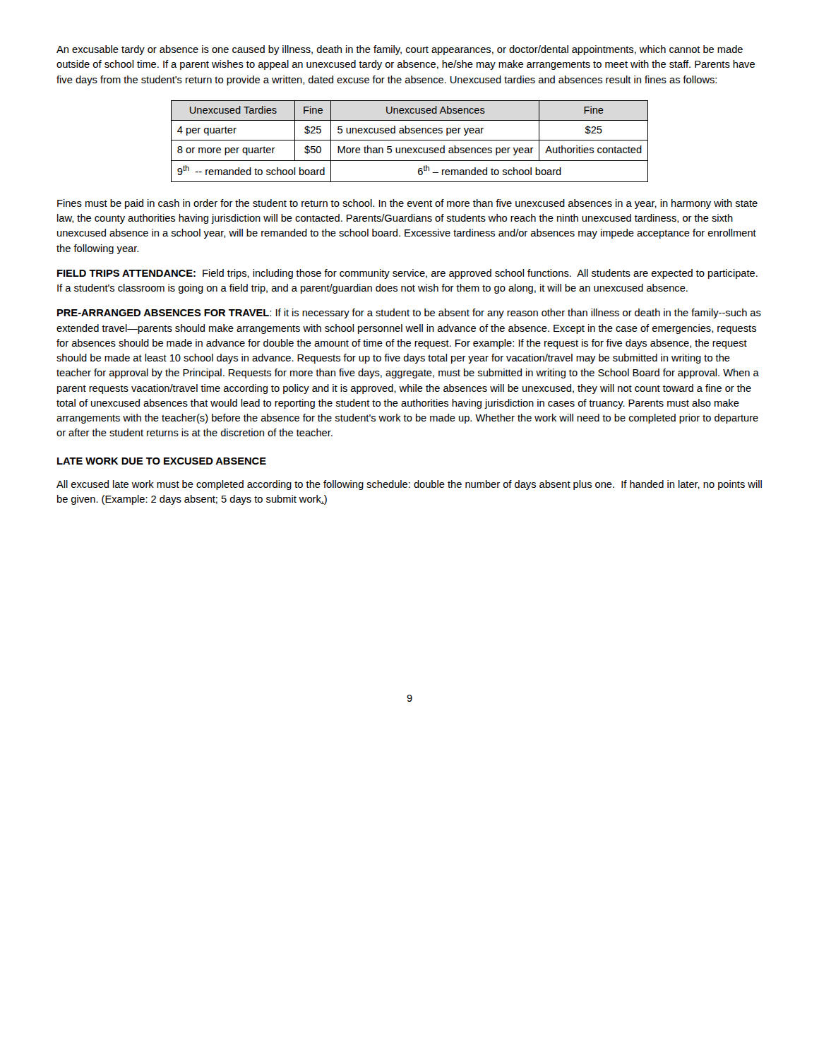An excusable tardy or absence is one caused by illness, death in the family, court appearances, or doctor/dental appointments, which cannot be made outside of school time. If a parent wishes to appeal an unexcused tardy or absence, he/she may make arrangements to meet with the staff. Parents have five days from the student's return to provide a written, dated excuse for the absence. Unexcused tardies and absences result in fines as follows:
| Unexcused Tardies | Fine | Unexcused Absences | Fine |
| 4 per quarter | $25 | 5 unexcused absences per year | $25 |
| 8 or more per quarter | $50 | More than 5 unexcused absences per year | Authorities contacted |
| 9 th -- remanded to school board | 6 th – remanded to school board |
Fines must be paid in cash in order for the student to return to school. In the event of more than five unexcused absences in a year, in harmony with state law, the county authorities having jurisdiction will be contacted. Parents/Guardians of students who reach the ninth unexcused tardiness, or the sixth unexcused absence in a school year, will be remanded to the school board. Excessive tardiness and/or absences may impede acceptance for enrollment the following year.
FIELD TRIPS ATTENDANCE: Field trips, including those for community service, are approved school functions. All students are expected to participate. If a student's classroom is going on a field trip, and a parent/guardian does not wish for them to go along, it will be an unexcused absence.
PRE-ARRANGED ABSENCES FOR TRAVEL: If it is necessary for a student to be absent for any reason other than illness or death in the family--such as extended travel—parents should make arrangements with school personnel well in advance of the absence. Except in the case of emergencies, requests for absences should be made in advance for double the amount of time of the request. For example: If the request is for five days absence, the request should be made at least 10 school days in advance. Requests for up to five days total per year for vacation/travel may be submitted in writing to the teacher for approval by the Principal. Requests for more than five days, aggregate, must be submitted in writing to the School Board for approval. When a parent requests vacation/travel time according to policy and it is approved, while the absences will be unexcused, they will not count toward a fine or the total of unexcused absences that would lead to reporting the student to the authorities having jurisdiction in cases of truancy. Parents must also make arrangements with the teacher(s) before the absence for the student's work to be made up. Whether the work will need to be completed prior to departure or after the student returns is at the discretion of the teacher.
LATE WORK DUE TO EXCUSED ABSENCE
All excused late work must be completed according to the following schedule: double the number of days absent plus one. If handed in later, no points will be given. (Example: 2 days absent; 5 days to submit work.)
9